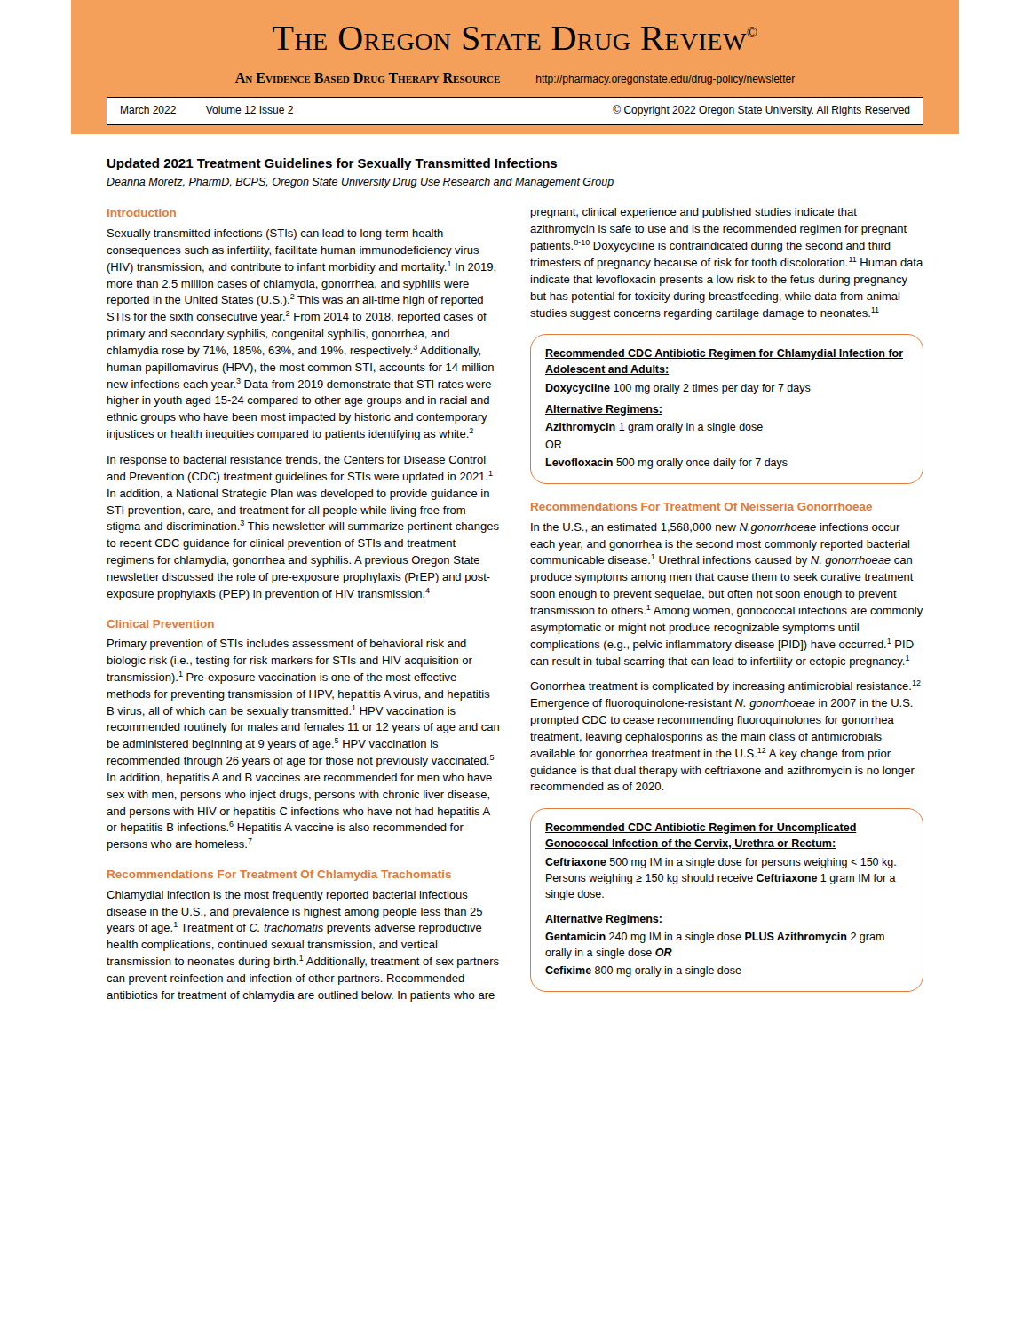The Oregon State Drug Review©
An Evidence Based Drug Therapy Resource http://pharmacy.oregonstate.edu/drug-policy/newsletter
March 2022 Volume 12 Issue 2
© Copyright 2022 Oregon State University. All Rights Reserved
Updated 2021 Treatment Guidelines for Sexually Transmitted Infections
Deanna Moretz, PharmD, BCPS, Oregon State University Drug Use Research and Management Group
Introduction
Sexually transmitted infections (STIs) can lead to long-term health consequences such as infertility, facilitate human immunodeficiency virus (HIV) transmission, and contribute to infant morbidity and mortality.1 In 2019, more than 2.5 million cases of chlamydia, gonorrhea, and syphilis were reported in the United States (U.S.).2 This was an all-time high of reported STIs for the sixth consecutive year.2 From 2014 to 2018, reported cases of primary and secondary syphilis, congenital syphilis, gonorrhea, and chlamydia rose by 71%, 185%, 63%, and 19%, respectively.3 Additionally, human papillomavirus (HPV), the most common STI, accounts for 14 million new infections each year.3 Data from 2019 demonstrate that STI rates were higher in youth aged 15-24 compared to other age groups and in racial and ethnic groups who have been most impacted by historic and contemporary injustices or health inequities compared to patients identifying as white.2
In response to bacterial resistance trends, the Centers for Disease Control and Prevention (CDC) treatment guidelines for STIs were updated in 2021.1 In addition, a National Strategic Plan was developed to provide guidance in STI prevention, care, and treatment for all people while living free from stigma and discrimination.3 This newsletter will summarize pertinent changes to recent CDC guidance for clinical prevention of STIs and treatment regimens for chlamydia, gonorrhea and syphilis. A previous Oregon State newsletter discussed the role of pre-exposure prophylaxis (PrEP) and post-exposure prophylaxis (PEP) in prevention of HIV transmission.4
Clinical Prevention
Primary prevention of STIs includes assessment of behavioral risk and biologic risk (i.e., testing for risk markers for STIs and HIV acquisition or transmission).1 Pre-exposure vaccination is one of the most effective methods for preventing transmission of HPV, hepatitis A virus, and hepatitis B virus, all of which can be sexually transmitted.1 HPV vaccination is recommended routinely for males and females 11 or 12 years of age and can be administered beginning at 9 years of age.5 HPV vaccination is recommended through 26 years of age for those not previously vaccinated.5 In addition, hepatitis A and B vaccines are recommended for men who have sex with men, persons who inject drugs, persons with chronic liver disease, and persons with HIV or hepatitis C infections who have not had hepatitis A or hepatitis B infections.6 Hepatitis A vaccine is also recommended for persons who are homeless.7
Recommendations For Treatment Of Chlamydia Trachomatis
Chlamydial infection is the most frequently reported bacterial infectious disease in the U.S., and prevalence is highest among people less than 25 years of age.1 Treatment of C. trachomatis prevents adverse reproductive health complications, continued sexual transmission, and vertical transmission to neonates during birth.1 Additionally, treatment of sex partners can prevent reinfection and infection of other partners. Recommended antibiotics for treatment of chlamydia are outlined below. In patients who are
pregnant, clinical experience and published studies indicate that azithromycin is safe to use and is the recommended regimen for pregnant patients.8-10 Doxycycline is contraindicated during the second and third trimesters of pregnancy because of risk for tooth discoloration.11 Human data indicate that levofloxacin presents a low risk to the fetus during pregnancy but has potential for toxicity during breastfeeding, while data from animal studies suggest concerns regarding cartilage damage to neonates.11
Recommended CDC Antibiotic Regimen for Chlamydial Infection for Adolescent and Adults:
Doxycycline 100 mg orally 2 times per day for 7 days
Alternative Regimens:
Azithromycin 1 gram orally in a single dose
OR
Levofloxacin 500 mg orally once daily for 7 days
Recommendations For Treatment Of Neisseria Gonorrhoeae
In the U.S., an estimated 1,568,000 new N.gonorrhoeae infections occur each year, and gonorrhea is the second most commonly reported bacterial communicable disease.1 Urethral infections caused by N. gonorrhoeae can produce symptoms among men that cause them to seek curative treatment soon enough to prevent sequelae, but often not soon enough to prevent transmission to others.1 Among women, gonococcal infections are commonly asymptomatic or might not produce recognizable symptoms until complications (e.g., pelvic inflammatory disease [PID]) have occurred.1 PID can result in tubal scarring that can lead to infertility or ectopic pregnancy.1
Gonorrhea treatment is complicated by increasing antimicrobial resistance.12 Emergence of fluoroquinolone-resistant N. gonorrhoeae in 2007 in the U.S. prompted CDC to cease recommending fluoroquinolones for gonorrhea treatment, leaving cephalosporins as the main class of antimicrobials available for gonorrhea treatment in the U.S.12 A key change from prior guidance is that dual therapy with ceftriaxone and azithromycin is no longer recommended as of 2020.
Recommended CDC Antibiotic Regimen for Uncomplicated Gonococcal Infection of the Cervix, Urethra or Rectum:
Ceftriaxone 500 mg IM in a single dose for persons weighing < 150 kg. Persons weighing ≥ 150 kg should receive Ceftriaxone 1 gram IM for a single dose.
Alternative Regimens:
Gentamicin 240 mg IM in a single dose PLUS Azithromycin 2 gram orally in a single dose OR
Cefixime 800 mg orally in a single dose